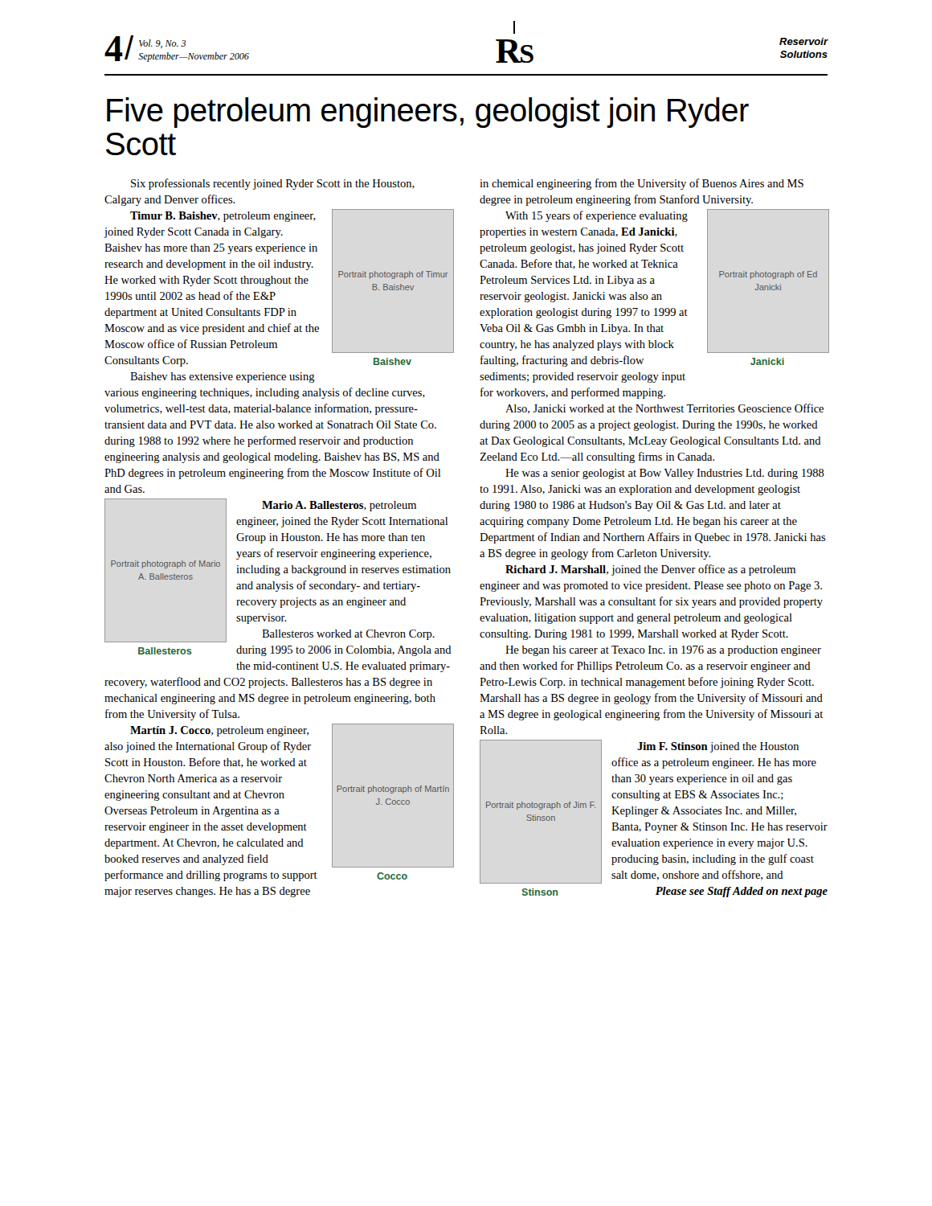4 / Vol. 9, No. 3
September—November 2006
RS
Reservoir
Solutions
Five petroleum engineers, geologist join Ryder Scott
Six professionals recently joined Ryder Scott in the Houston, Calgary and Denver offices.
Portrait photograph of Timur B. Baishev
Baishev
Timur B. Baishev, petroleum engineer, joined Ryder Scott Canada in Calgary. Baishev has more than 25 years experience in research and development in the oil industry. He worked with Ryder Scott throughout the 1990s until 2002 as head of the E&P department at United Consultants FDP in Moscow and as vice president and chief at the Moscow office of Russian Petroleum Consultants Corp.
Baishev has extensive experience using various engineering techniques, including analysis of decline curves, volumetrics, well-test data, material-balance information, pressure-transient data and PVT data. He also worked at Sonatrach Oil State Co. during 1988 to 1992 where he performed reservoir and production engineering analysis and geological modeling. Baishev has BS, MS and PhD degrees in petroleum engineering from the Moscow Institute of Oil and Gas.
Portrait photograph of Mario A. Ballesteros
Ballesteros
Mario A. Ballesteros, petroleum engineer, joined the Ryder Scott International Group in Houston. He has more than ten years of reservoir engineering experience, including a background in reserves estimation and analysis of secondary- and tertiary-recovery projects as an engineer and supervisor.
Ballesteros worked at Chevron Corp. during 1995 to 2006 in Colombia, Angola and the mid-continent U.S. He evaluated primary-recovery, waterflood and CO2 projects. Ballesteros has a BS degree in mechanical engineering and MS degree in petroleum engineering, both from the University of Tulsa.
Portrait photograph of Martín J. Cocco
Cocco
Martín J. Cocco, petroleum engineer, also joined the International Group of Ryder Scott in Houston. Before that, he worked at Chevron North America as a reservoir engineering consultant and at Chevron Overseas Petroleum in Argentina as a reservoir engineer in the asset development department. At Chevron, he calculated and booked reserves and analyzed field performance and drilling programs to support major reserves changes. He has a BS degree in chemical engineering from the University of Buenos Aires and MS degree in petroleum engineering from Stanford University.
Portrait photograph of Ed Janicki
Janicki
With 15 years of experience evaluating properties in western Canada, Ed Janicki, petroleum geologist, has joined Ryder Scott Canada. Before that, he worked at Teknica Petroleum Services Ltd. in Libya as a reservoir geologist. Janicki was also an exploration geologist during 1997 to 1999 at Veba Oil & Gas Gmbh in Libya. In that country, he has analyzed plays with block faulting, fracturing and debris-flow sediments; provided reservoir geology input for workovers, and performed mapping.
Also, Janicki worked at the Northwest Territories Geoscience Office during 2000 to 2005 as a project geologist. During the 1990s, he worked at Dax Geological Consultants, McLeay Geological Consultants Ltd. and Zeeland Eco Ltd.—all consulting firms in Canada.
He was a senior geologist at Bow Valley Industries Ltd. during 1988 to 1991. Also, Janicki was an exploration and development geologist during 1980 to 1986 at Hudson's Bay Oil & Gas Ltd. and later at acquiring company Dome Petroleum Ltd. He began his career at the Department of Indian and Northern Affairs in Quebec in 1978. Janicki has a BS degree in geology from Carleton University.
Richard J. Marshall, joined the Denver office as a petroleum engineer and was promoted to vice president. Please see photo on Page 3. Previously, Marshall was a consultant for six years and provided property evaluation, litigation support and general petroleum and geological consulting. During 1981 to 1999, Marshall worked at Ryder Scott.
He began his career at Texaco Inc. in 1976 as a production engineer and then worked for Phillips Petroleum Co. as a reservoir engineer and Petro-Lewis Corp. in technical management before joining Ryder Scott. Marshall has a BS degree in geology from the University of Missouri and a MS degree in geological engineering from the University of Missouri at Rolla.
Portrait photograph of Jim F. Stinson
Stinson
Jim F. Stinson joined the Houston office as a petroleum engineer. He has more than 30 years experience in oil and gas consulting at EBS & Associates Inc.; Keplinger & Associates Inc. and Miller, Banta, Poyner & Stinson Inc. He has reservoir evaluation experience in every major U.S. producing basin, including in the gulf coast salt dome, onshore and offshore, and
Please see Staff Added on next page